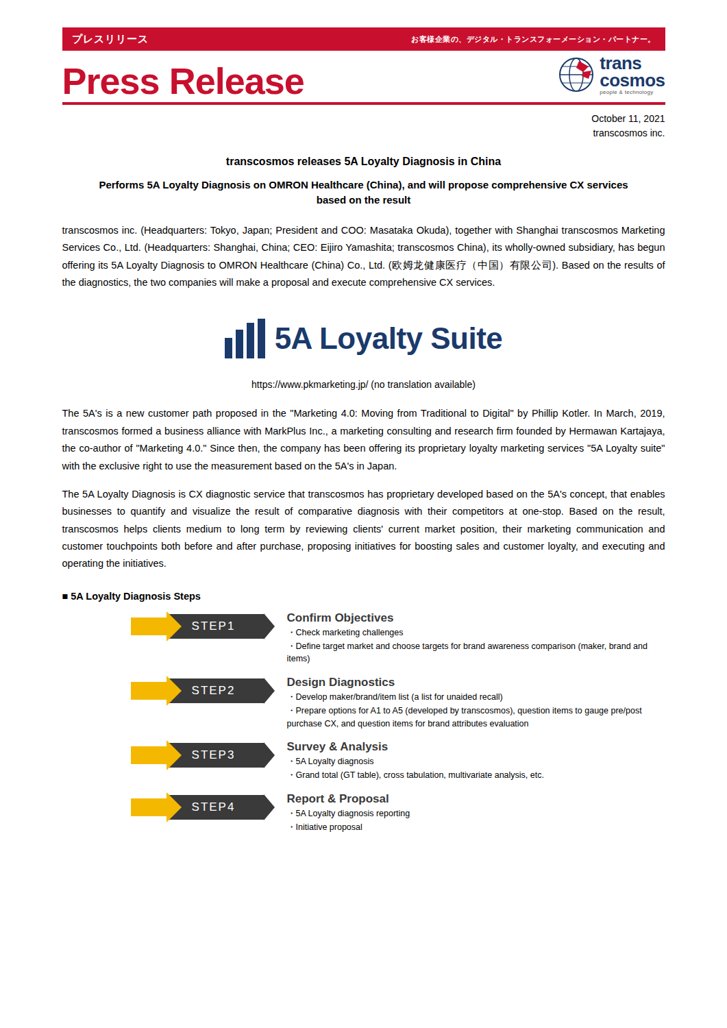プレスリリース お客様企業の、デジタル・トランスフォーメーション・パートナー。
Press Release
trans cosmos people & technology
October 11, 2021
transcosmos inc.
transcosmos releases 5A Loyalty Diagnosis in China
Performs 5A Loyalty Diagnosis on OMRON Healthcare (China), and will propose comprehensive CX services
based on the result
transcosmos inc. (Headquarters: Tokyo, Japan; President and COO: Masataka Okuda), together with Shanghai transcosmos Marketing Services Co., Ltd. (Headquarters: Shanghai, China; CEO: Eijiro Yamashita; transcosmos China), its wholly-owned subsidiary, has begun offering its 5A Loyalty Diagnosis to OMRON Healthcare (China) Co., Ltd. (欧姆龙健康医疗（中国）有限公司). Based on the results of the diagnostics, the two companies will make a proposal and execute comprehensive CX services.
5A Loyalty Suite
https://www.pkmarketing.jp/ (no translation available)
The 5A's is a new customer path proposed in the "Marketing 4.0: Moving from Traditional to Digital" by Phillip Kotler. In March, 2019, transcosmos formed a business alliance with MarkPlus Inc., a marketing consulting and research firm founded by Hermawan Kartajaya, the co-author of "Marketing 4.0." Since then, the company has been offering its proprietary loyalty marketing services "5A Loyalty suite" with the exclusive right to use the measurement based on the 5A's in Japan.
The 5A Loyalty Diagnosis is CX diagnostic service that transcosmos has proprietary developed based on the 5A's concept, that enables businesses to quantify and visualize the result of comparative diagnosis with their competitors at one-stop. Based on the result, transcosmos helps clients medium to long term by reviewing clients' current market position, their marketing communication and customer touchpoints both before and after purchase, proposing initiatives for boosting sales and customer loyalty, and executing and operating the initiatives.
■ 5A Loyalty Diagnosis Steps
STEP1
Confirm Objectives
・Check marketing challenges
・Define target market and choose targets for brand awareness comparison (maker, brand and items)
STEP2
Design Diagnostics
・Develop maker/brand/item list (a list for unaided recall)
・Prepare options for A1 to A5 (developed by transcosmos), question items to gauge pre/post purchase CX, and question items for brand attributes evaluation
STEP3
Survey & Analysis
・5A Loyalty diagnosis
・Grand total (GT table), cross tabulation, multivariate analysis, etc.
STEP4
Report & Proposal
・5A Loyalty diagnosis reporting
・Initiative proposal